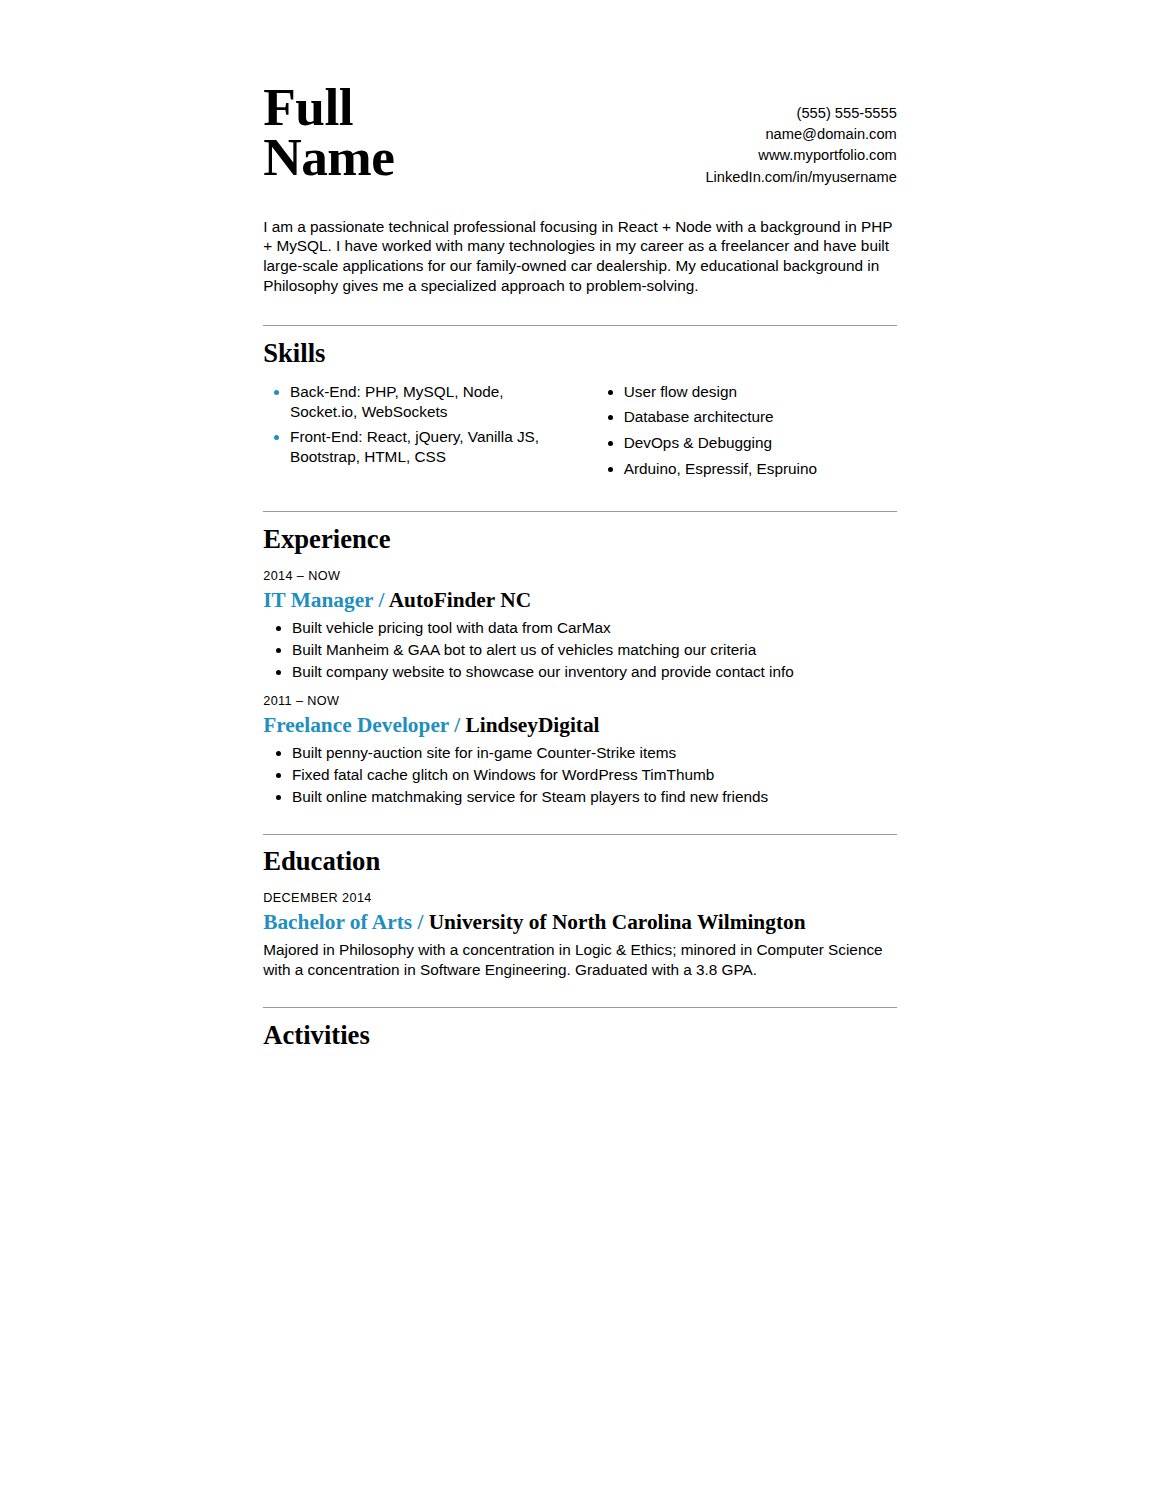Full
Name
(555) 555-5555
name@domain.com
www.myportfolio.com
LinkedIn.com/in/myusername
I am a passionate technical professional focusing in React + Node with a background in PHP + MySQL. I have worked with many technologies in my career as a freelancer and have built large-scale applications for our family-owned car dealership. My educational background in Philosophy gives me a specialized approach to problem-solving.
Skills
Back-End: PHP, MySQL, Node, Socket.io, WebSockets
Front-End: React, jQuery, Vanilla JS, Bootstrap, HTML, CSS
User flow design
Database architecture
DevOps & Debugging
Arduino, Espressif, Espruino
Experience
2014 – NOW
IT Manager / AutoFinder NC
Built vehicle pricing tool with data from CarMax
Built Manheim & GAA bot to alert us of vehicles matching our criteria
Built company website to showcase our inventory and provide contact info
2011 – NOW
Freelance Developer / LindseyDigital
Built penny-auction site for in-game Counter-Strike items
Fixed fatal cache glitch on Windows for WordPress TimThumb
Built online matchmaking service for Steam players to find new friends
Education
DECEMBER 2014
Bachelor of Arts / University of North Carolina Wilmington
Majored in Philosophy with a concentration in Logic & Ethics; minored in Computer Science with a concentration in Software Engineering. Graduated with a 3.8 GPA.
Activities